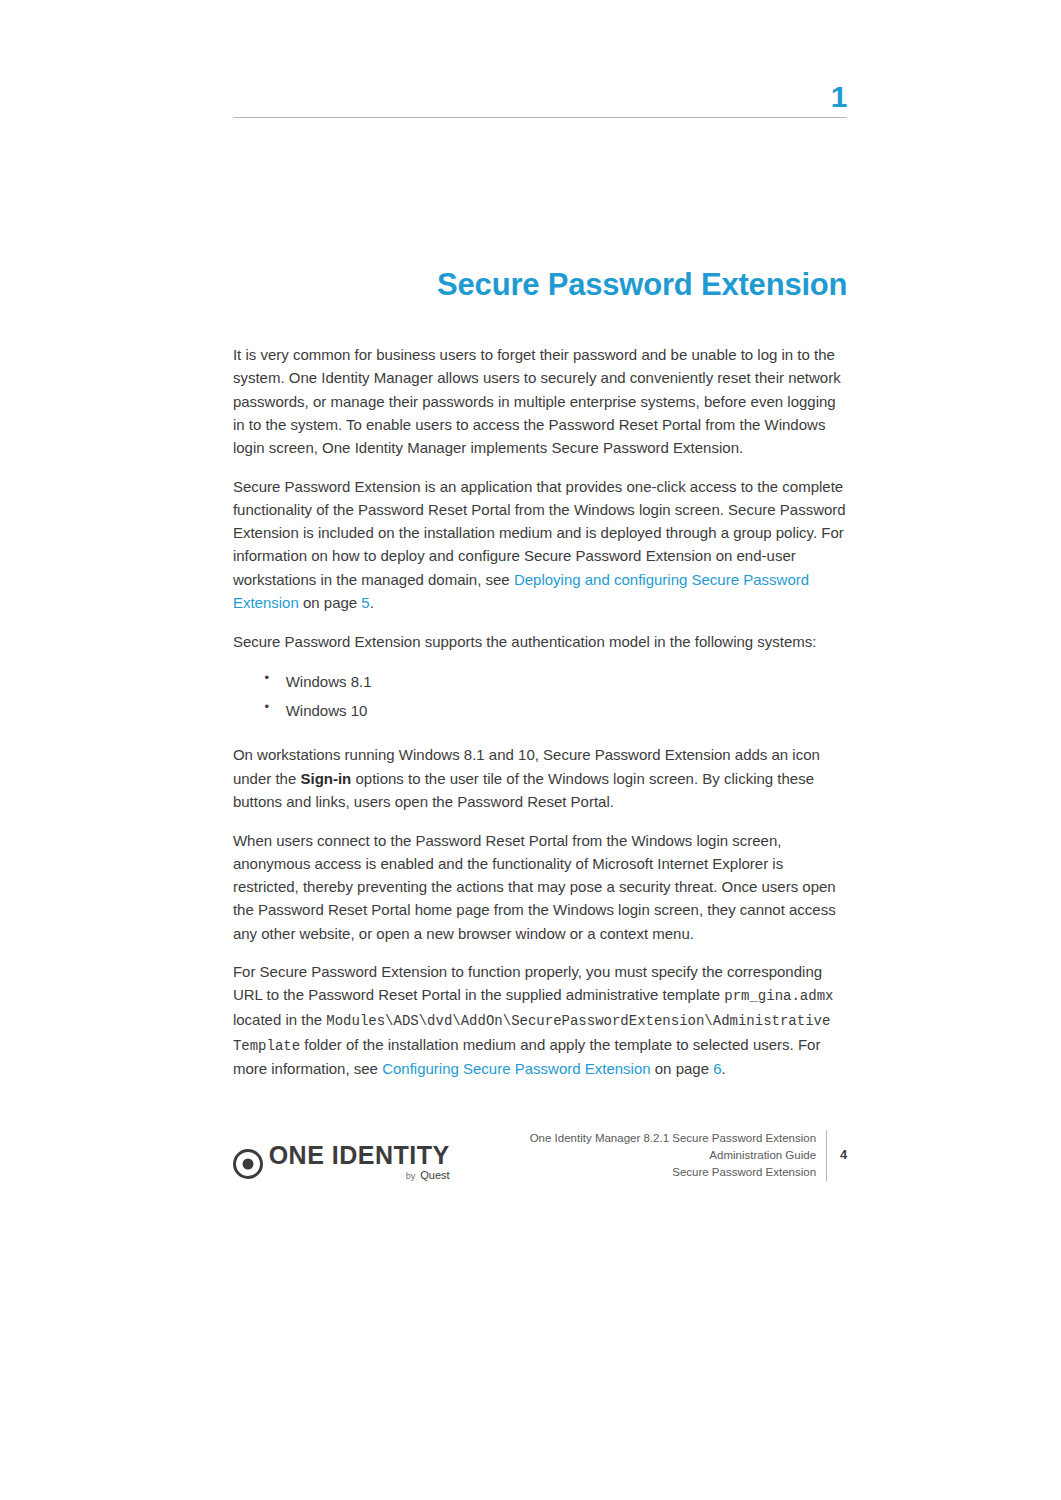1
Secure Password Extension
It is very common for business users to forget their password and be unable to log in to the system. One Identity Manager allows users to securely and conveniently reset their network passwords, or manage their passwords in multiple enterprise systems, before even logging in to the system. To enable users to access the Password Reset Portal from the Windows login screen, One Identity Manager implements Secure Password Extension.
Secure Password Extension is an application that provides one-click access to the complete functionality of the Password Reset Portal from the Windows login screen. Secure Password Extension is included on the installation medium and is deployed through a group policy. For information on how to deploy and configure Secure Password Extension on end-user workstations in the managed domain, see Deploying and configuring Secure Password Extension on page 5.
Secure Password Extension supports the authentication model in the following systems:
Windows 8.1
Windows 10
On workstations running Windows 8.1 and 10, Secure Password Extension adds an icon under the Sign-in options to the user tile of the Windows login screen. By clicking these buttons and links, users open the Password Reset Portal.
When users connect to the Password Reset Portal from the Windows login screen, anonymous access is enabled and the functionality of Microsoft Internet Explorer is restricted, thereby preventing the actions that may pose a security threat. Once users open the Password Reset Portal home page from the Windows login screen, they cannot access any other website, or open a new browser window or a context menu.
For Secure Password Extension to function properly, you must specify the corresponding URL to the Password Reset Portal in the supplied administrative template prm_gina.admx located in the Modules\ADS\dvd\AddOn\SecurePasswordExtension\Administrative Template folder of the installation medium and apply the template to selected users. For more information, see Configuring Secure Password Extension on page 6.
ONE IDENTITY by Quest
One Identity Manager 8.2.1 Secure Password Extension
Administration Guide
Secure Password Extension
4